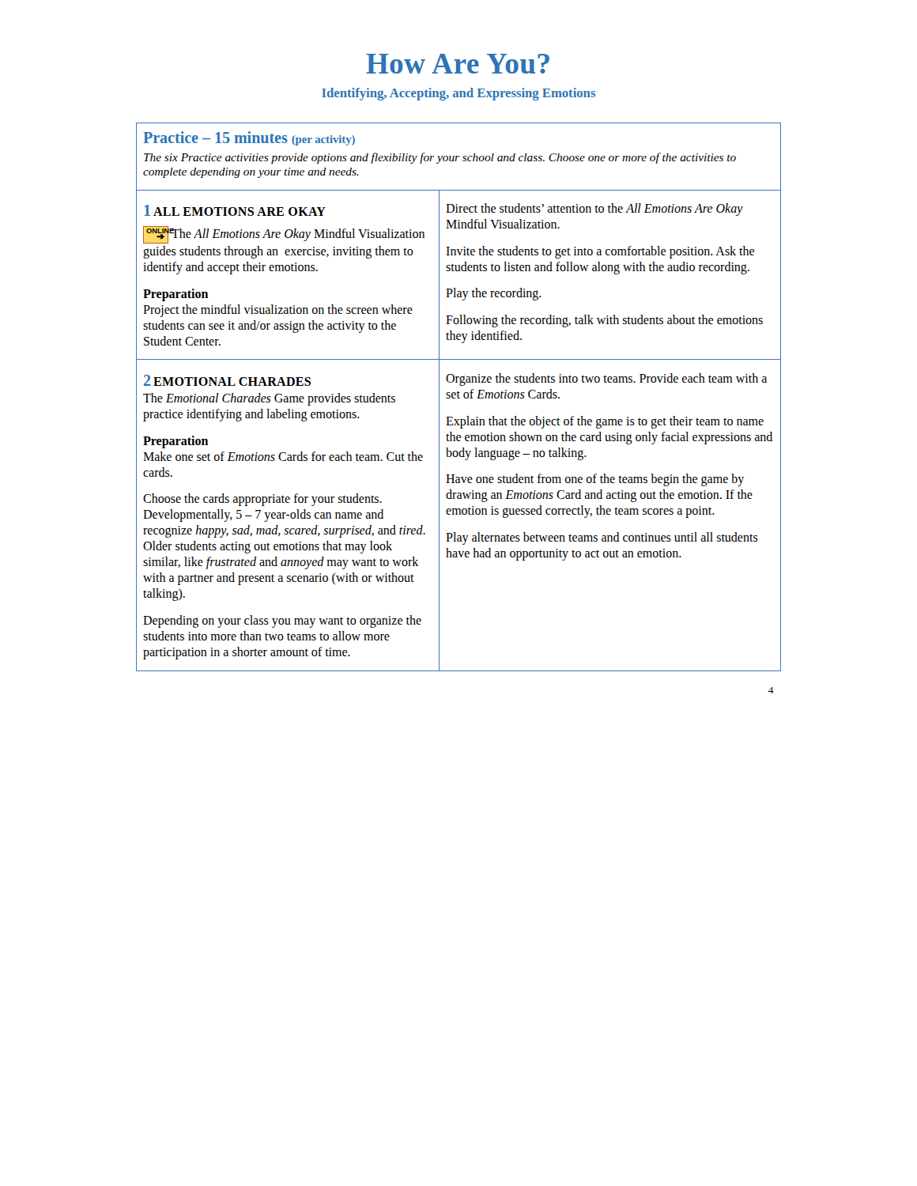How Are You?
Identifying, Accepting, and Expressing Emotions
| Practice – 15 minutes (per activity) The six Practice activities provide options and flexibility for your school and class. Choose one or more of the activities to complete depending on your time and needs. |
| 1 ALL EMOTIONS ARE OKAY ONLINE ➔ The All Emotions Are Okay Mindful Visualization guides students through an exercise, inviting them to identify and accept their emotions. Preparation Project the mindful visualization on the screen where students can see it and/or assign the activity to the Student Center. | Direct the students’ attention to the All Emotions Are Okay Mindful Visualization. Invite the students to get into a comfortable position. Ask the students to listen and follow along with the audio recording. Play the recording. Following the recording, talk with students about the emotions they identified. |
| 2 EMOTIONAL CHARADES The Emotional Charades Game provides students practice identifying and labeling emotions. Preparation Make one set of Emotions Cards for each team. Cut the cards. Choose the cards appropriate for your students. Developmentally, 5 – 7 year-olds can name and recognize happy, sad, mad, scared, surprised , and tired . Older students acting out emotions that may look similar, like frustrated and annoyed may want to work with a partner and present a scenario (with or without talking). Depending on your class you may want to organize the students into more than two teams to allow more participation in a shorter amount of time. | Organize the students into two teams. Provide each team with a set of Emotions Cards. Explain that the object of the game is to get their team to name the emotion shown on the card using only facial expressions and body language – no talking. Have one student from one of the teams begin the game by drawing an Emotions Card and acting out the emotion. If the emotion is guessed correctly, the team scores a point. Play alternates between teams and continues until all students have had an opportunity to act out an emotion. |
4